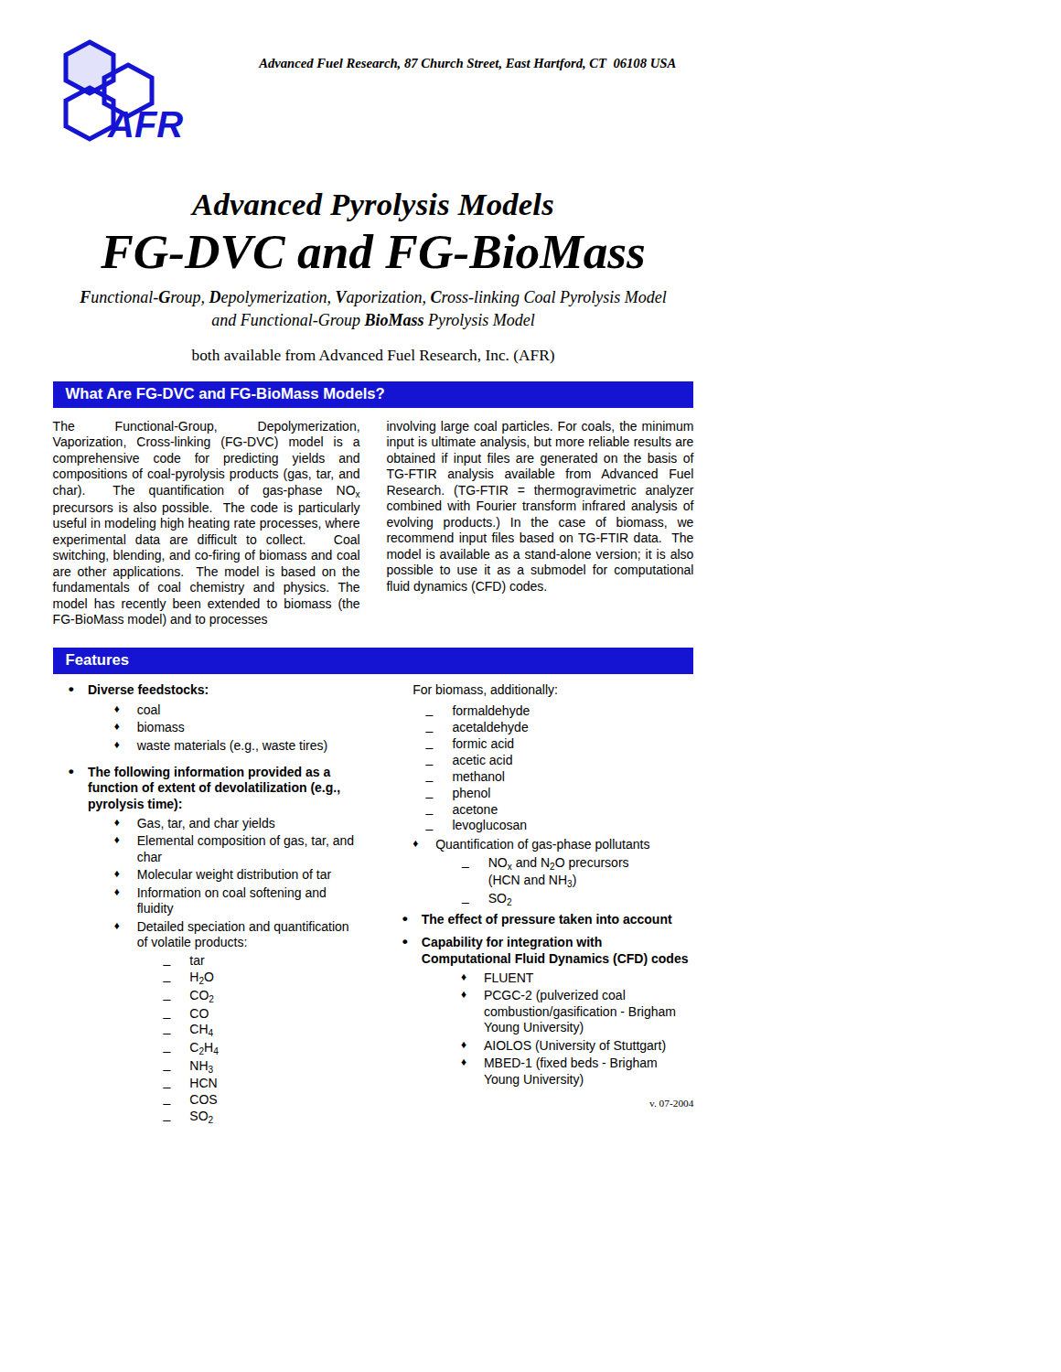AFR
Advanced Fuel Research, 87 Church Street, East Hartford, CT 06108 USA
Advanced Pyrolysis Models
FG-DVC and FG-BioMass
Functional-Group, Depolymerization, Vaporization, Cross-linking Coal Pyrolysis Model
and Functional-Group BioMass Pyrolysis Model
both available from Advanced Fuel Research, Inc. (AFR)
What Are FG-DVC and FG-BioMass Models?
The Functional-Group, Depolymerization, Vaporization, Cross-linking (FG-DVC) model is a comprehensive code for predicting yields and compositions of coal-pyrolysis products (gas, tar, and char). The quantification of gas-phase NOx precursors is also possible. The code is particularly useful in modeling high heating rate processes, where experimental data are difficult to collect. Coal switching, blending, and co-firing of biomass and coal are other applications. The model is based on the fundamentals of coal chemistry and physics. The model has recently been extended to biomass (the FG-BioMass model) and to processes
involving large coal particles. For coals, the minimum input is ultimate analysis, but more reliable results are obtained if input files are generated on the basis of TG-FTIR analysis available from Advanced Fuel Research. (TG-FTIR = thermogravimetric analyzer combined with Fourier transform infrared analysis of evolving products.) In the case of biomass, we recommend input files based on TG-FTIR data. The model is available as a stand-alone version; it is also possible to use it as a submodel for computational fluid dynamics (CFD) codes.
Features
Diverse feedstocks:
coal
biomass
waste materials (e.g., waste tires)
The following information provided as a function of extent of devolatilization (e.g., pyrolysis time):
Gas, tar, and char yields
Elemental composition of gas, tar, and char
Molecular weight distribution of tar
Information on coal softening and fluidity
Detailed speciation and quantification of volatile products:
tar
H2O
CO2
CO
CH4
C2H4
NH3
HCN
COS
SO2
For biomass, additionally:
formaldehyde
acetaldehyde
formic acid
acetic acid
methanol
phenol
acetone
levoglucosan
Quantification of gas-phase pollutants
NOx and N2O precursors
(HCN and NH3)
SO2
The effect of pressure taken into account
Capability for integration with Computational Fluid Dynamics (CFD) codes
FLUENT
PCGC-2 (pulverized coal combustion/gasification - Brigham Young University)
AIOLOS (University of Stuttgart)
MBED-1 (fixed beds - Brigham Young University)
v. 07-2004